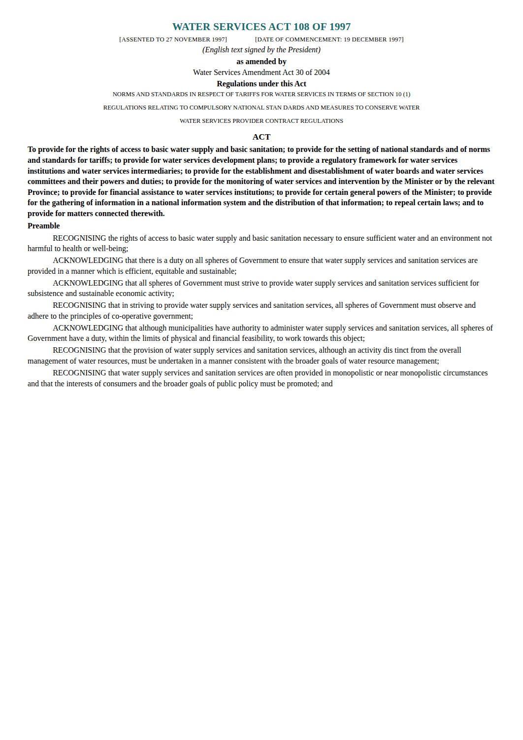WATER SERVICES ACT 108 OF 1997
[ASSENTED TO 27 NOVEMBER 1997] [DATE OF COMMENCEMENT: 19 DECEMBER 1997]
(English text signed by the President)
as amended by
Water Services Amendment Act 30 of 2004
Regulations under this Act
NORMS AND STANDARDS IN RESPECT OF TARIFFS FOR WATER SERVICES IN TERMS OF SECTION 10 (1)
REGULATIONS RELATING TO COMPULSORY NATIONAL STAN DARDS AND MEASURES TO CONSERVE WATER
WATER SERVICES PROVIDER CONTRACT REGULATIONS
ACT
To provide for the rights of access to basic water supply and basic sanitation; to provide for the setting of national standards and of norms and standards for tariffs; to provide for water services development plans; to provide a regulatory framework for water services institutions and water services intermediaries; to provide for the establishment and disestablishment of water boards and water services committees and their powers and duties; to provide for the monitoring of water services and intervention by the Minister or by the relevant Province; to provide for financial assistance to water services institutions; to provide for certain general powers of the Minister; to provide for the gathering of information in a national information system and the distribution of that information; to repeal certain laws; and to provide for matters connected therewith.
Preamble
RECOGNISING the rights of access to basic water supply and basic sanitation necessary to ensure sufficient water and an environment not harmful to health or well-being;
ACKNOWLEDGING that there is a duty on all spheres of Government to ensure that water supply services and sanitation services are provided in a manner which is efficient, equitable and sustainable;
ACKNOWLEDGING that all spheres of Government must strive to provide water supply services and sanitation services sufficient for subsistence and sustainable economic activity;
RECOGNISING that in striving to provide water supply services and sanitation services, all spheres of Government must observe and adhere to the principles of co-operative government;
ACKNOWLEDGING that although municipalities have authority to administer water supply services and sanitation services, all spheres of Government have a duty, within the limits of physical and financial feasibility, to work towards this object;
RECOGNISING that the provision of water supply services and sanitation services, although an activity dis tinct from the overall management of water resources, must be undertaken in a manner consistent with the broader goals of water resource management;
RECOGNISING that water supply services and sanitation services are often provided in monopolistic or near monopolistic circumstances and that the interests of consumers and the broader goals of public policy must be promoted; and